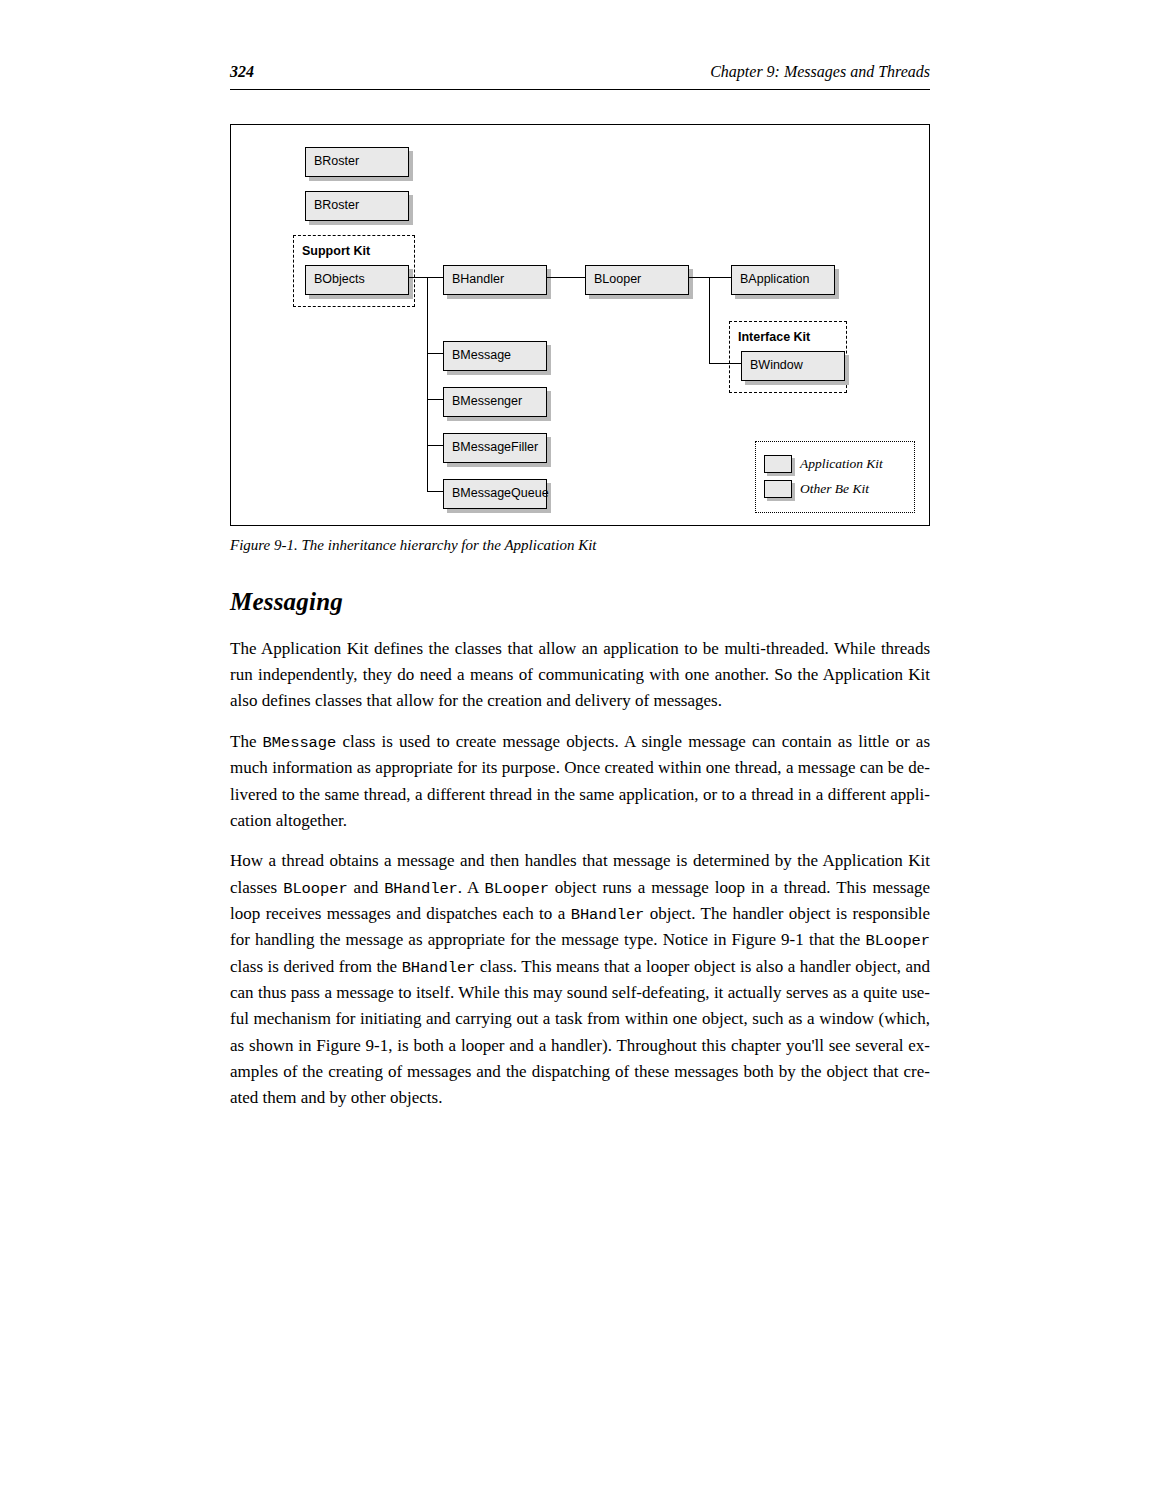324 Chapter 9: Messages and Threads
BRoster
BRoster
Support Kit
BObjects
BHandler
BLooper
BApplication
Interface Kit
BWindow
BMessage
BMessenger
BMessageFiller
BMessageQueue
Application Kit
Other Be Kit
Figure 9-1. The inheritance hierarchy for the Application Kit
Messaging
The Application Kit defines the classes that allow an application to be multi-threaded. While threads run independently, they do need a means of communicating with one another. So the Application Kit also defines classes that allow for the creation and delivery of messages.
The BMessage class is used to create message objects. A single message can contain as little or as much information as appropriate for its purpose. Once created within one thread, a message can be delivered to the same thread, a different thread in the same application, or to a thread in a different application altogether.
How a thread obtains a message and then handles that message is determined by the Application Kit classes BLooper and BHandler. A BLooper object runs a message loop in a thread. This message loop receives messages and dispatches each to a BHandler object. The handler object is responsible for handling the message as appropriate for the message type. Notice in Figure 9-1 that the BLooper class is derived from the BHandler class. This means that a looper object is also a handler object, and can thus pass a message to itself. While this may sound self-defeating, it actually serves as a quite useful mechanism for initiating and carrying out a task from within one object, such as a window (which, as shown in Figure 9-1, is both a looper and a handler). Throughout this chapter you'll see several examples of the creating of messages and the dispatching of these messages both by the object that created them and by other objects.